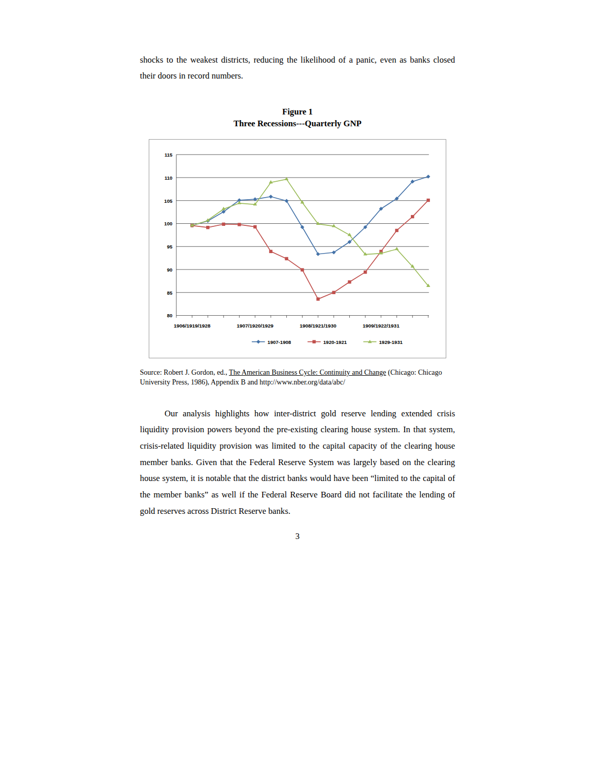shocks to the weakest districts, reducing the likelihood of a panic, even as banks closed their doors in record numbers.
Figure 1
Three Recessions---Quarterly GNP
115 110 105 100 95 90 85 80 1906/1919/1928 1907/1920/1929 1908/1921/1930 1909/1922/1931 1907-1908 1920-1921 1929-1931
Source: Robert J. Gordon, ed., The American Business Cycle: Continuity and Change (Chicago: Chicago University Press, 1986), Appendix B and http://www.nber.org/data/abc/
Our analysis highlights how inter-district gold reserve lending extended crisis liquidity provision powers beyond the pre-existing clearing house system. In that system, crisis-related liquidity provision was limited to the capital capacity of the clearing house member banks. Given that the Federal Reserve System was largely based on the clearing house system, it is notable that the district banks would have been “limited to the capital of the member banks” as well if the Federal Reserve Board did not facilitate the lending of gold reserves across District Reserve banks.
3